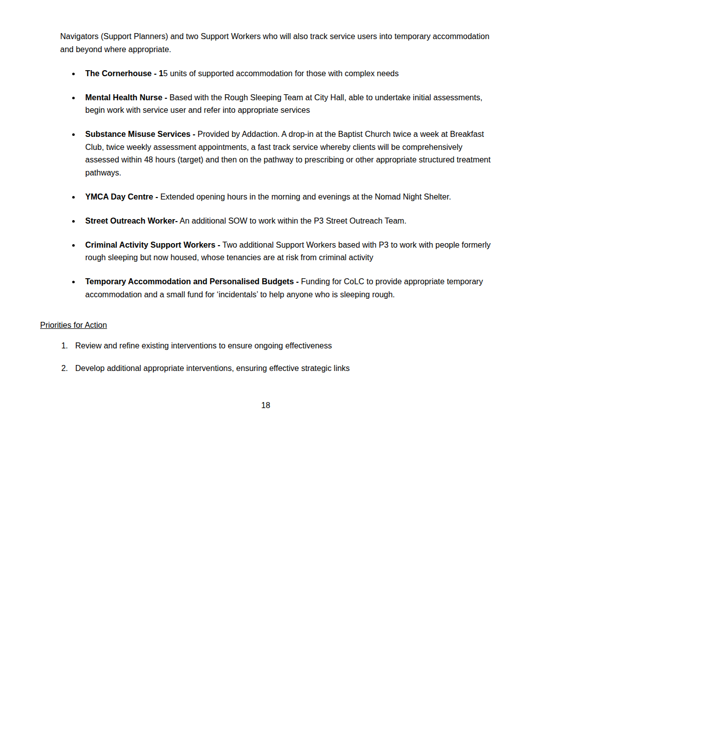Navigators (Support Planners) and two Support Workers who will also track service users into temporary accommodation and beyond where appropriate.
The Cornerhouse - 15 units of supported accommodation for those with complex needs
Mental Health Nurse - Based with the Rough Sleeping Team at City Hall, able to undertake initial assessments, begin work with service user and refer into appropriate services
Substance Misuse Services - Provided by Addaction. A drop-in at the Baptist Church twice a week at Breakfast Club, twice weekly assessment appointments, a fast track service whereby clients will be comprehensively assessed within 48 hours (target) and then on the pathway to prescribing or other appropriate structured treatment pathways.
YMCA Day Centre - Extended opening hours in the morning and evenings at the Nomad Night Shelter.
Street Outreach Worker- An additional SOW to work within the P3 Street Outreach Team.
Criminal Activity Support Workers - Two additional Support Workers based with P3 to work with people formerly rough sleeping but now housed, whose tenancies are at risk from criminal activity
Temporary Accommodation and Personalised Budgets - Funding for CoLC to provide appropriate temporary accommodation and a small fund for ‘incidentals’ to help anyone who is sleeping rough.
Priorities for Action
Review and refine existing interventions to ensure ongoing effectiveness
Develop additional appropriate interventions, ensuring effective strategic links
18